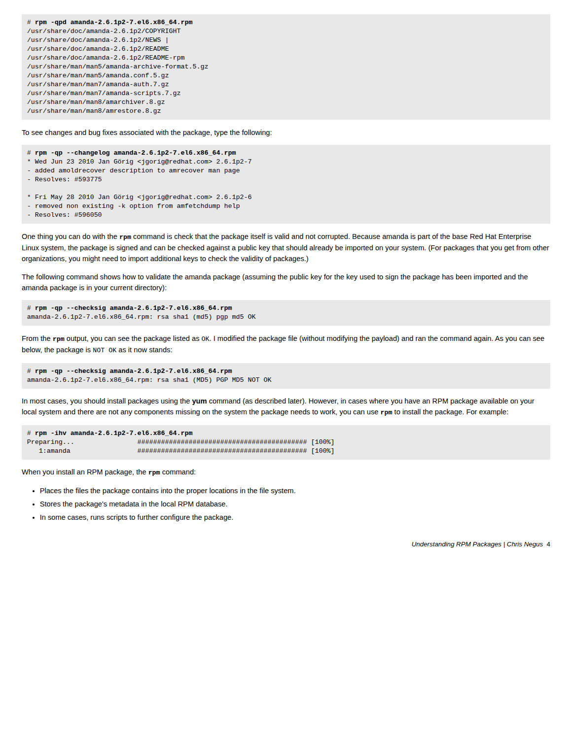# rpm -qpd amanda-2.6.1p2-7.el6.x86_64.rpm
/usr/share/doc/amanda-2.6.1p2/COPYRIGHT
/usr/share/doc/amanda-2.6.1p2/NEWS |
/usr/share/doc/amanda-2.6.1p2/README
/usr/share/doc/amanda-2.6.1p2/README-rpm
/usr/share/man/man5/amanda-archive-format.5.gz
/usr/share/man/man5/amanda.conf.5.gz
/usr/share/man/man7/amanda-auth.7.gz
/usr/share/man/man7/amanda-scripts.7.gz
/usr/share/man/man8/amarchiver.8.gz
/usr/share/man/man8/amrestore.8.gz
To see changes and bug fixes associated with the package, type the following:
# rpm -qp --changelog amanda-2.6.1p2-7.el6.x86_64.rpm
* Wed Jun 23 2010 Jan Görig <jgorig@redhat.com> 2.6.1p2-7
- added amoldrecover description to amrecover man page
- Resolves: #593775

* Fri May 28 2010 Jan Görig <jgorig@redhat.com> 2.6.1p2-6
- removed non existing -k option from amfetchdump help
- Resolves: #596050
One thing you can do with the rpm command is check that the package itself is valid and not corrupted. Because amanda is part of the base Red Hat Enterprise Linux system, the package is signed and can be checked against a public key that should already be imported on your system. (For packages that you get from other organizations, you might need to import additional keys to check the validity of packages.)
The following command shows how to validate the amanda package (assuming the public key for the key used to sign the package has been imported and the amanda package is in your current directory):
# rpm -qp --checksig amanda-2.6.1p2-7.el6.x86_64.rpm
amanda-2.6.1p2-7.el6.x86_64.rpm: rsa sha1 (md5) pgp md5 OK
From the rpm output, you can see the package listed as OK. I modified the package file (without modifying the payload) and ran the command again. As you can see below, the package is NOT OK as it now stands:
# rpm -qp --checksig amanda-2.6.1p2-7.el6.x86_64.rpm
amanda-2.6.1p2-7.el6.x86_64.rpm: rsa sha1 (MD5) PGP MD5 NOT OK
In most cases, you should install packages using the yum command (as described later). However, in cases where you have an RPM package available on your local system and there are not any components missing on the system the package needs to work, you can use rpm to install the package. For example:
# rpm -ihv amanda-2.6.1p2-7.el6.x86_64.rpm
Preparing...                ########################################### [100%]
   1:amanda                 ########################################### [100%]
When you install an RPM package, the rpm command:
Places the files the package contains into the proper locations in the file system.
Stores the package's metadata in the local RPM database.
In some cases, runs scripts to further configure the package.
Understanding RPM Packages | Chris Negus 4